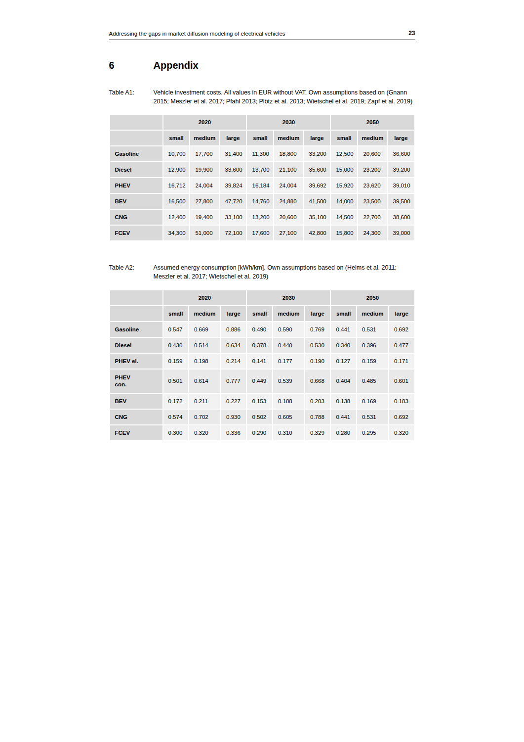Addressing the gaps in market diffusion modeling of electrical vehicles
23
6 Appendix
Table A1:
Vehicle investment costs. All values in EUR without VAT. Own assumptions based on (Gnann 2015; Meszler et al. 2017; Pfahl 2013; Plötz et al. 2013; Wietschel et al. 2019; Zapf et al. 2019)
| | 2020 | 2030 | 2050 |
| --- | --- | --- | --- |
| | small | medium | large | small | medium | large | small | medium | large |
| Gasoline | 10,700 | 17,700 | 31,400 | 11,300 | 18,800 | 33,200 | 12,500 | 20,600 | 36,600 |
| Diesel | 12,900 | 19,900 | 33,600 | 13,700 | 21,100 | 35,600 | 15,000 | 23,200 | 39,200 |
| PHEV | 16,712 | 24,004 | 39,824 | 16,184 | 24,004 | 39,692 | 15,920 | 23,620 | 39,010 |
| BEV | 16,500 | 27,800 | 47,720 | 14,760 | 24,880 | 41,500 | 14,000 | 23,500 | 39,500 |
| CNG | 12,400 | 19,400 | 33,100 | 13,200 | 20,600 | 35,100 | 14,500 | 22,700 | 38,600 |
| FCEV | 34,300 | 51,000 | 72,100 | 17,600 | 27,100 | 42,800 | 15,800 | 24,300 | 39,000 |
Table A2:
Assumed energy consumption [kWh/km]. Own assumptions based on (Helms et al. 2011; Meszler et al. 2017; Wietschel et al. 2019)
| | 2020 | 2030 | 2050 |
| --- | --- | --- | --- |
| | small | medium | large | small | medium | large | small | medium | large |
| Gasoline | 0.547 | 0.669 | 0.886 | 0.490 | 0.590 | 0.769 | 0.441 | 0.531 | 0.692 |
| Diesel | 0.430 | 0.514 | 0.634 | 0.378 | 0.440 | 0.530 | 0.340 | 0.396 | 0.477 |
| PHEV el. | 0.159 | 0.198 | 0.214 | 0.141 | 0.177 | 0.190 | 0.127 | 0.159 | 0.171 |
| PHEV con. | 0.501 | 0.614 | 0.777 | 0.449 | 0.539 | 0.668 | 0.404 | 0.485 | 0.601 |
| BEV | 0.172 | 0.211 | 0.227 | 0.153 | 0.188 | 0.203 | 0.138 | 0.169 | 0.183 |
| CNG | 0.574 | 0.702 | 0.930 | 0.502 | 0.605 | 0.788 | 0.441 | 0.531 | 0.692 |
| FCEV | 0.300 | 0.320 | 0.336 | 0.290 | 0.310 | 0.329 | 0.280 | 0.295 | 0.320 |